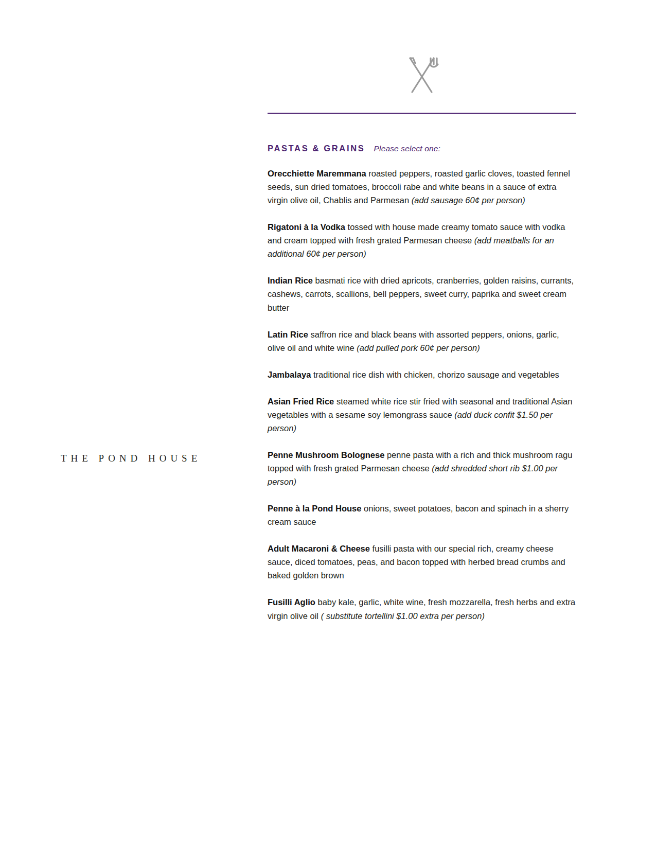THE POND HOUSE
PASTAS & GRAINS Please select one:
Orecchiette Maremmana roasted peppers, roasted garlic cloves, toasted fennel seeds, sun dried tomatoes, broccoli rabe and white beans in a sauce of extra virgin olive oil, Chablis and Parmesan (add sausage 60¢ per person)
Rigatoni à la Vodka tossed with house made creamy tomato sauce with vodka and cream topped with fresh grated Parmesan cheese (add meatballs for an additional 60¢ per person)
Indian Rice basmati rice with dried apricots, cranberries, golden raisins, currants, cashews, carrots, scallions, bell peppers, sweet curry, paprika and sweet cream butter
Latin Rice saffron rice and black beans with assorted peppers, onions, garlic, olive oil and white wine (add pulled pork 60¢ per person)
Jambalaya traditional rice dish with chicken, chorizo sausage and vegetables
Asian Fried Rice steamed white rice stir fried with seasonal and traditional Asian vegetables with a sesame soy lemongrass sauce (add duck confit $1.50 per person)
Penne Mushroom Bolognese penne pasta with a rich and thick mushroom ragu topped with fresh grated Parmesan cheese (add shredded short rib $1.00 per person)
Penne à la Pond House onions, sweet potatoes, bacon and spinach in a sherry cream sauce
Adult Macaroni & Cheese fusilli pasta with our special rich, creamy cheese sauce, diced tomatoes, peas, and bacon topped with herbed bread crumbs and baked golden brown
Fusilli Aglio baby kale, garlic, white wine, fresh mozzarella, fresh herbs and extra virgin olive oil ( substitute tortellini $1.00 extra per person)